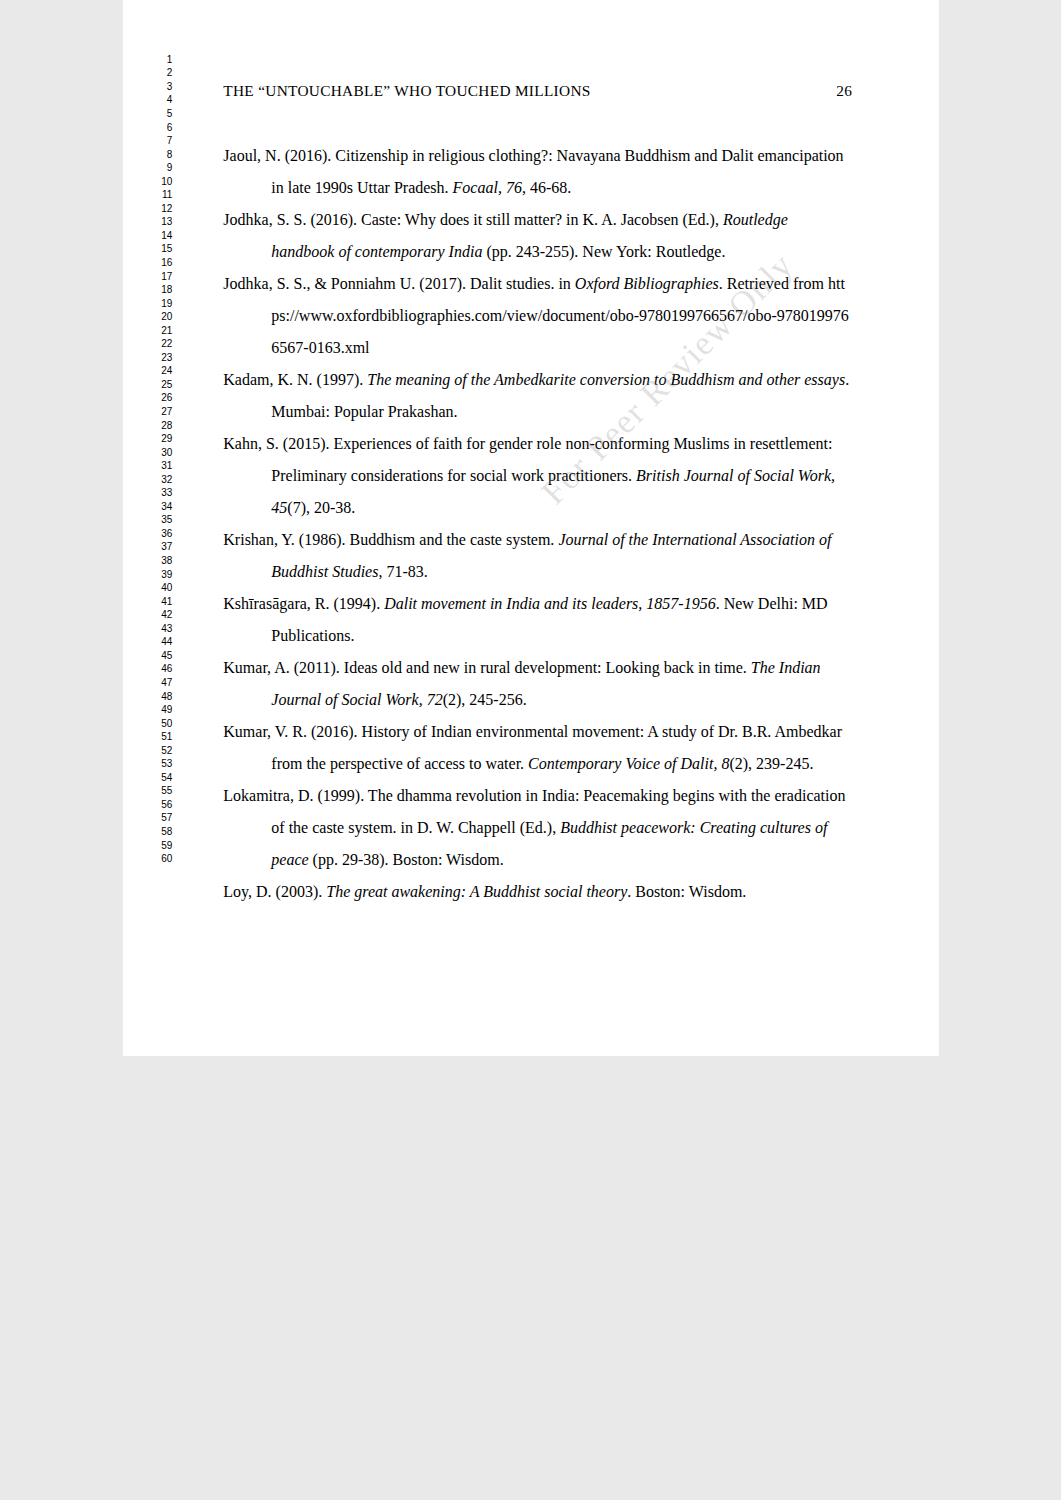12345678910 11121314151617181920 21222324252627282930 31323334353637383940 41424344454647484950 51525354555657585960
For Peer Review Only
The “Untouchable” Who Touched Millions 26
Jaoul, N. (2016). Citizenship in religious clothing?: Navayana Buddhism and Dalit emancipation in late 1990s Uttar Pradesh. Focaal, 76, 46-68.
Jodhka, S. S. (2016). Caste: Why does it still matter? in K. A. Jacobsen (Ed.), Routledge handbook of contemporary India (pp. 243-255). New York: Routledge.
Jodhka, S. S., & Ponniahm U. (2017). Dalit studies. in Oxford Bibliographies. Retrieved from https://www.oxfordbibliographies.com/view/document/obo-9780199766567/obo-9780199766567-0163.xml
Kadam, K. N. (1997). The meaning of the Ambedkarite conversion to Buddhism and other essays. Mumbai: Popular Prakashan.
Kahn, S. (2015). Experiences of faith for gender role non-conforming Muslims in resettlement: Preliminary considerations for social work practitioners. British Journal of Social Work, 45(7), 20-38.
Krishan, Y. (1986). Buddhism and the caste system. Journal of the International Association of Buddhist Studies, 71-83.
Kshīrasāgara, R. (1994). Dalit movement in India and its leaders, 1857-1956. New Delhi: MD Publications.
Kumar, A. (2011). Ideas old and new in rural development: Looking back in time. The Indian Journal of Social Work, 72(2), 245-256.
Kumar, V. R. (2016). History of Indian environmental movement: A study of Dr. B.R. Ambedkar from the perspective of access to water. Contemporary Voice of Dalit, 8(2), 239-245.
Lokamitra, D. (1999). The dhamma revolution in India: Peacemaking begins with the eradication of the caste system. in D. W. Chappell (Ed.), Buddhist peacework: Creating cultures of peace (pp. 29-38). Boston: Wisdom.
Loy, D. (2003). The great awakening: A Buddhist social theory. Boston: Wisdom.